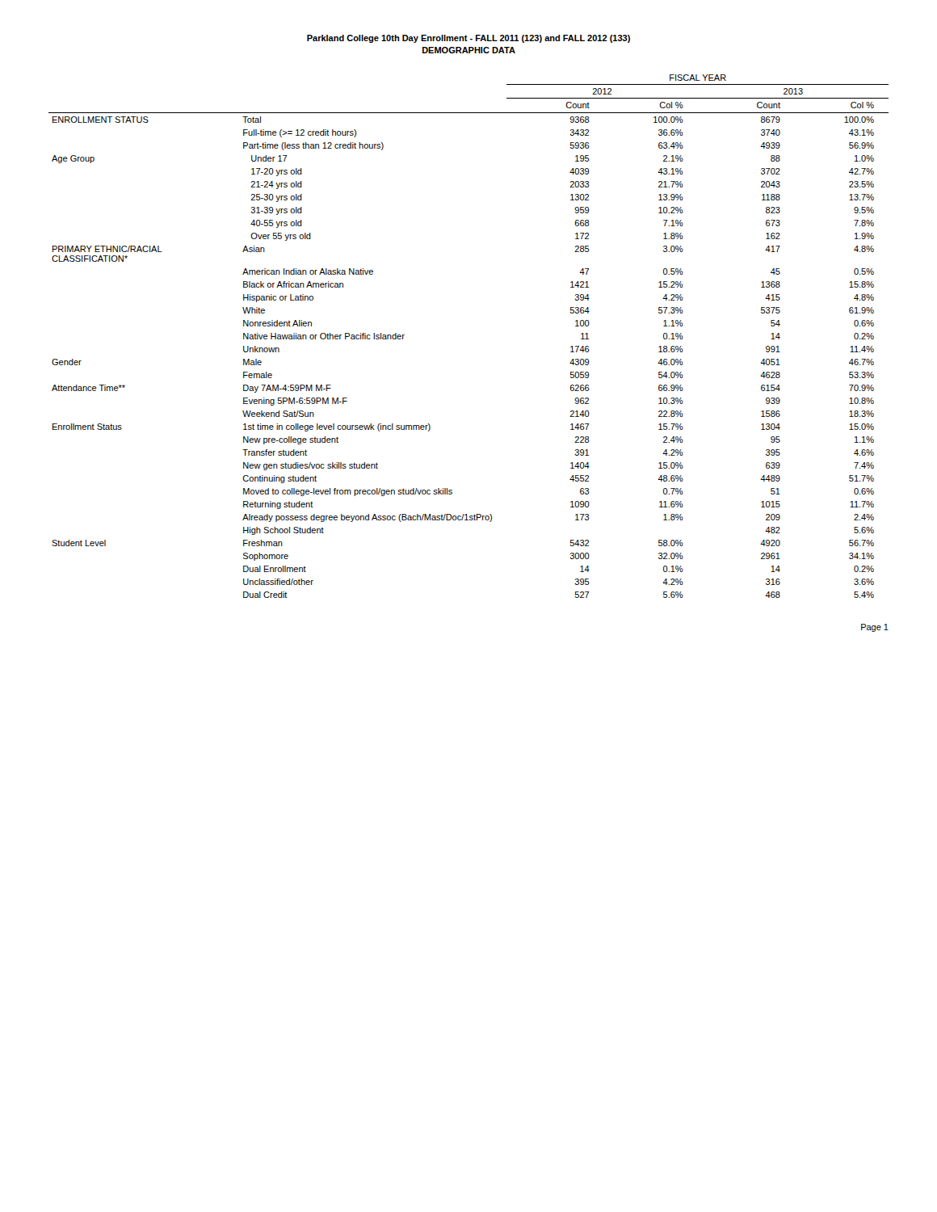Parkland College 10th Day Enrollment - FALL 2011 (123) and FALL 2012 (133)
DEMOGRAPHIC DATA
| | | FISCAL YEAR |
| | | 2012 | 2013 |
| | | Count | Col % | Count | Col % |
| ENROLLMENT STATUS | Total | 9368 | 100.0% | 8679 | 100.0% |
| | Full-time (>= 12 credit hours) | 3432 | 36.6% | 3740 | 43.1% |
| | Part-time (less than 12 credit hours) | 5936 | 63.4% | 4939 | 56.9% |
| Age Group | Under 17 | 195 | 2.1% | 88 | 1.0% |
| | 17-20 yrs old | 4039 | 43.1% | 3702 | 42.7% |
| | 21-24 yrs old | 2033 | 21.7% | 2043 | 23.5% |
| | 25-30 yrs old | 1302 | 13.9% | 1188 | 13.7% |
| | 31-39 yrs old | 959 | 10.2% | 823 | 9.5% |
| | 40-55 yrs old | 668 | 7.1% | 673 | 7.8% |
| | Over 55 yrs old | 172 | 1.8% | 162 | 1.9% |
| PRIMARY ETHNIC/RACIAL CLASSIFICATION* | Asian | 285 | 3.0% | 417 | 4.8% |
| | American Indian or Alaska Native | 47 | 0.5% | 45 | 0.5% |
| | Black or African American | 1421 | 15.2% | 1368 | 15.8% |
| | Hispanic or Latino | 394 | 4.2% | 415 | 4.8% |
| | White | 5364 | 57.3% | 5375 | 61.9% |
| | Nonresident Alien | 100 | 1.1% | 54 | 0.6% |
| | Native Hawaiian or Other Pacific Islander | 11 | 0.1% | 14 | 0.2% |
| | Unknown | 1746 | 18.6% | 991 | 11.4% |
| Gender | Male | 4309 | 46.0% | 4051 | 46.7% |
| | Female | 5059 | 54.0% | 4628 | 53.3% |
| Attendance Time** | Day 7AM-4:59PM M-F | 6266 | 66.9% | 6154 | 70.9% |
| | Evening 5PM-6:59PM M-F | 962 | 10.3% | 939 | 10.8% |
| | Weekend Sat/Sun | 2140 | 22.8% | 1586 | 18.3% |
| Enrollment Status | 1st time in college level coursewk (incl summer) | 1467 | 15.7% | 1304 | 15.0% |
| | New pre-college student | 228 | 2.4% | 95 | 1.1% |
| | Transfer student | 391 | 4.2% | 395 | 4.6% |
| | New gen studies/voc skills student | 1404 | 15.0% | 639 | 7.4% |
| | Continuing student | 4552 | 48.6% | 4489 | 51.7% |
| | Moved to college-level from precol/gen stud/voc skills | 63 | 0.7% | 51 | 0.6% |
| | Returning student | 1090 | 11.6% | 1015 | 11.7% |
| | Already possess degree beyond Assoc (Bach/Mast/Doc/1stPro) | 173 | 1.8% | 209 | 2.4% |
| | High School Student | | | 482 | 5.6% |
| Student Level | Freshman | 5432 | 58.0% | 4920 | 56.7% |
| | Sophomore | 3000 | 32.0% | 2961 | 34.1% |
| | Dual Enrollment | 14 | 0.1% | 14 | 0.2% |
| | Unclassified/other | 395 | 4.2% | 316 | 3.6% |
| | Dual Credit | 527 | 5.6% | 468 | 5.4% |
Page 1